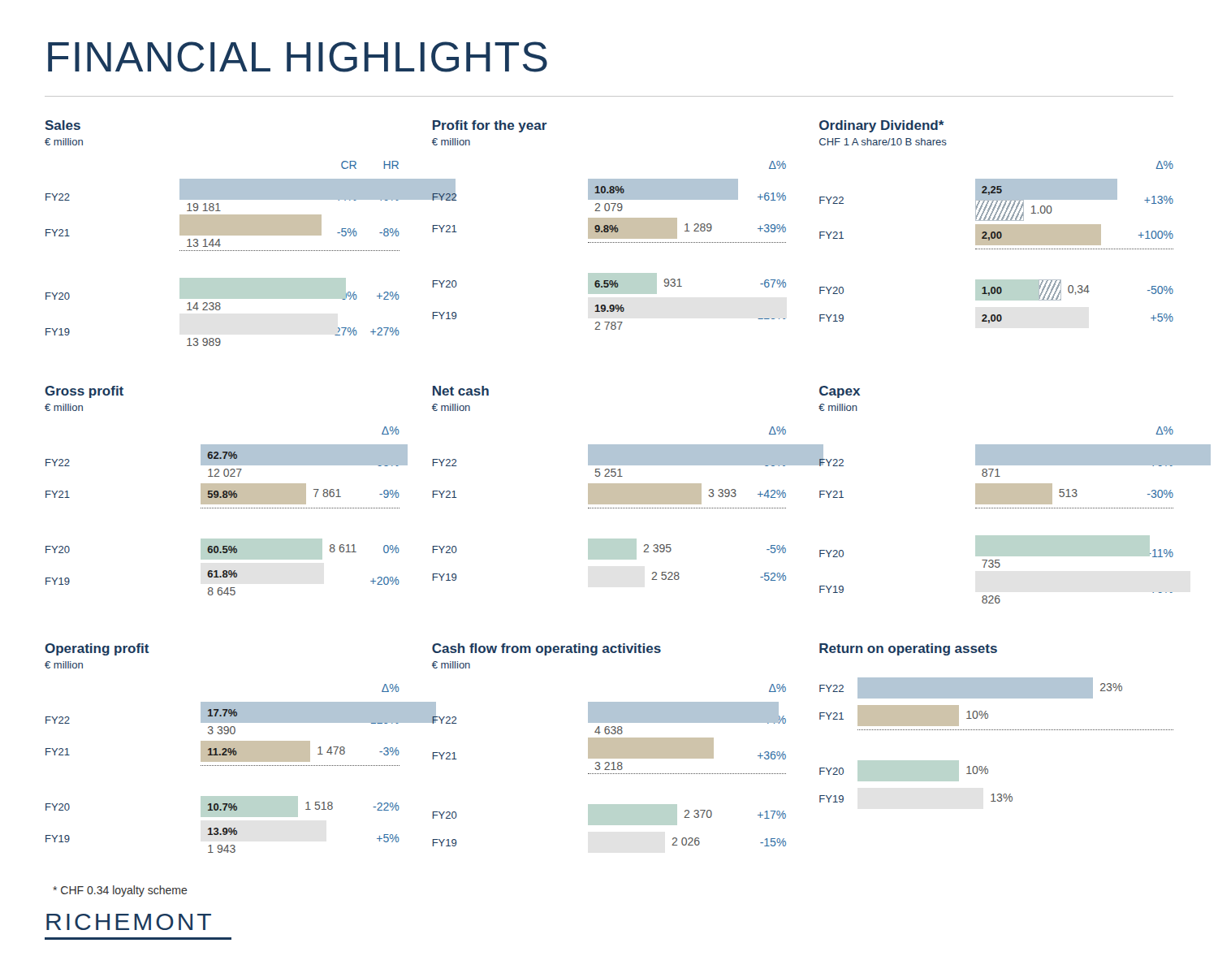FINANCIAL HIGHLIGHTS
Sales
€ million
| | | CR | HR |
| FY22 | 19 181 | +44% | +46% |
| FY21 | 13 144 | -5% | -8% |
| FY20 | 14 238 | 0% | +2% |
| FY19 | 13 989 | +27% | +27% |
Profit for the year
€ million
| | | Δ% |
| FY22 | 10.8% 2 079 | +61% |
| FY21 | 9.8% 1 289 | +39% |
| FY20 | 6.5% 931 | -67% |
| FY19 | 19.9% 2 787 | +128% |
Ordinary Dividend*
CHF 1 A share/10 B shares
| | | Δ% |
| FY22 | 2,25 1.00 | +13% |
| FY21 | 2,00 | +100% |
| FY20 | 1,00 0,34 | -50% |
| FY19 | 2,00 | +5% |
Gross profit
€ million
| | | Δ% |
| FY22 | 62.7% 12 027 | +53% |
| FY21 | 59.8% 7 861 | -9% |
| FY20 | 60.5% 8 611 | 0% |
| FY19 | 61.8% 8 645 | +20% |
Net cash
€ million
| | | Δ% |
| FY22 | 5 251 | +55% |
| FY21 | 3 393 | +42% |
| FY20 | 2 395 | -5% |
| FY19 | 2 528 | -52% |
Capex
€ million
| | | Δ% |
| FY22 | 871 | +70% |
| FY21 | 513 | -30% |
| FY20 | 735 | -11% |
| FY19 | 826 | +70% |
Operating profit
€ million
| | | Δ% |
| FY22 | 17.7% 3 390 | +129% |
| FY21 | 11.2% 1 478 | -3% |
| FY20 | 10.7% 1 518 | -22% |
| FY19 | 13.9% 1 943 | +5% |
Cash flow from operating activities
€ million
| | | Δ% |
| FY22 | 4 638 | +44% |
| FY21 | 3 218 | +36% |
| FY20 | 2 370 | +17% |
| FY19 | 2 026 | -15% |
Return on operating assets
| FY22 | 23% |
| FY21 | 10% |
| FY20 | 10% |
| FY19 | 13% |
* CHF 0.34 loyalty scheme
RICHEMONT